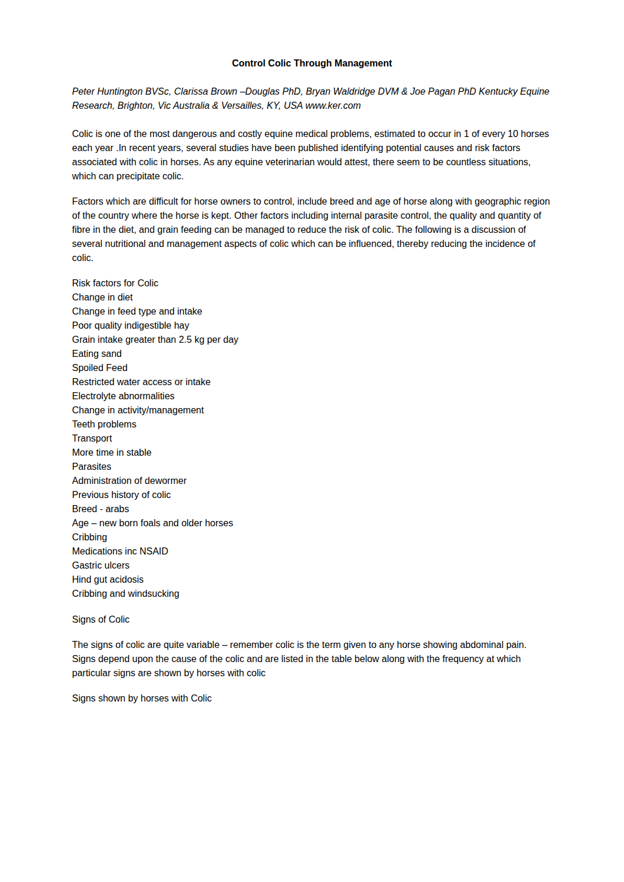Control Colic Through Management
Peter Huntington BVSc, Clarissa Brown –Douglas PhD, Bryan Waldridge DVM & Joe Pagan PhD Kentucky Equine Research, Brighton, Vic Australia & Versailles, KY, USA www.ker.com
Colic is one of the most dangerous and costly equine medical problems, estimated to occur in 1 of every 10 horses each year .In recent years, several studies have been published identifying potential causes and risk factors associated with colic in horses. As any equine veterinarian would attest, there seem to be countless situations, which can precipitate colic.
Factors which are difficult for horse owners to control, include breed and age of horse along with geographic region of the country where the horse is kept. Other factors including internal parasite control, the quality and quantity of fibre in the diet, and grain feeding can be managed to reduce the risk of colic. The following is a discussion of several nutritional and management aspects of colic which can be influenced, thereby reducing the incidence of colic.
Risk factors for Colic
Change in diet
Change in feed type and intake
Poor quality indigestible hay
Grain intake greater than 2.5 kg per day
Eating sand
Spoiled Feed
Restricted water access or intake
Electrolyte abnormalities
Change in activity/management
Teeth problems
Transport
More time in stable
Parasites
Administration of dewormer
Previous history of colic
Breed - arabs
Age – new born foals and older horses
Cribbing
Medications inc NSAID
Gastric ulcers
Hind gut acidosis
Cribbing and windsucking
Signs of Colic
The signs of colic are quite variable – remember colic is the term given to any horse showing abdominal pain. Signs depend upon the cause of the colic and are listed in the table below along with the frequency at which particular signs are shown by horses with colic
Signs shown by horses with Colic